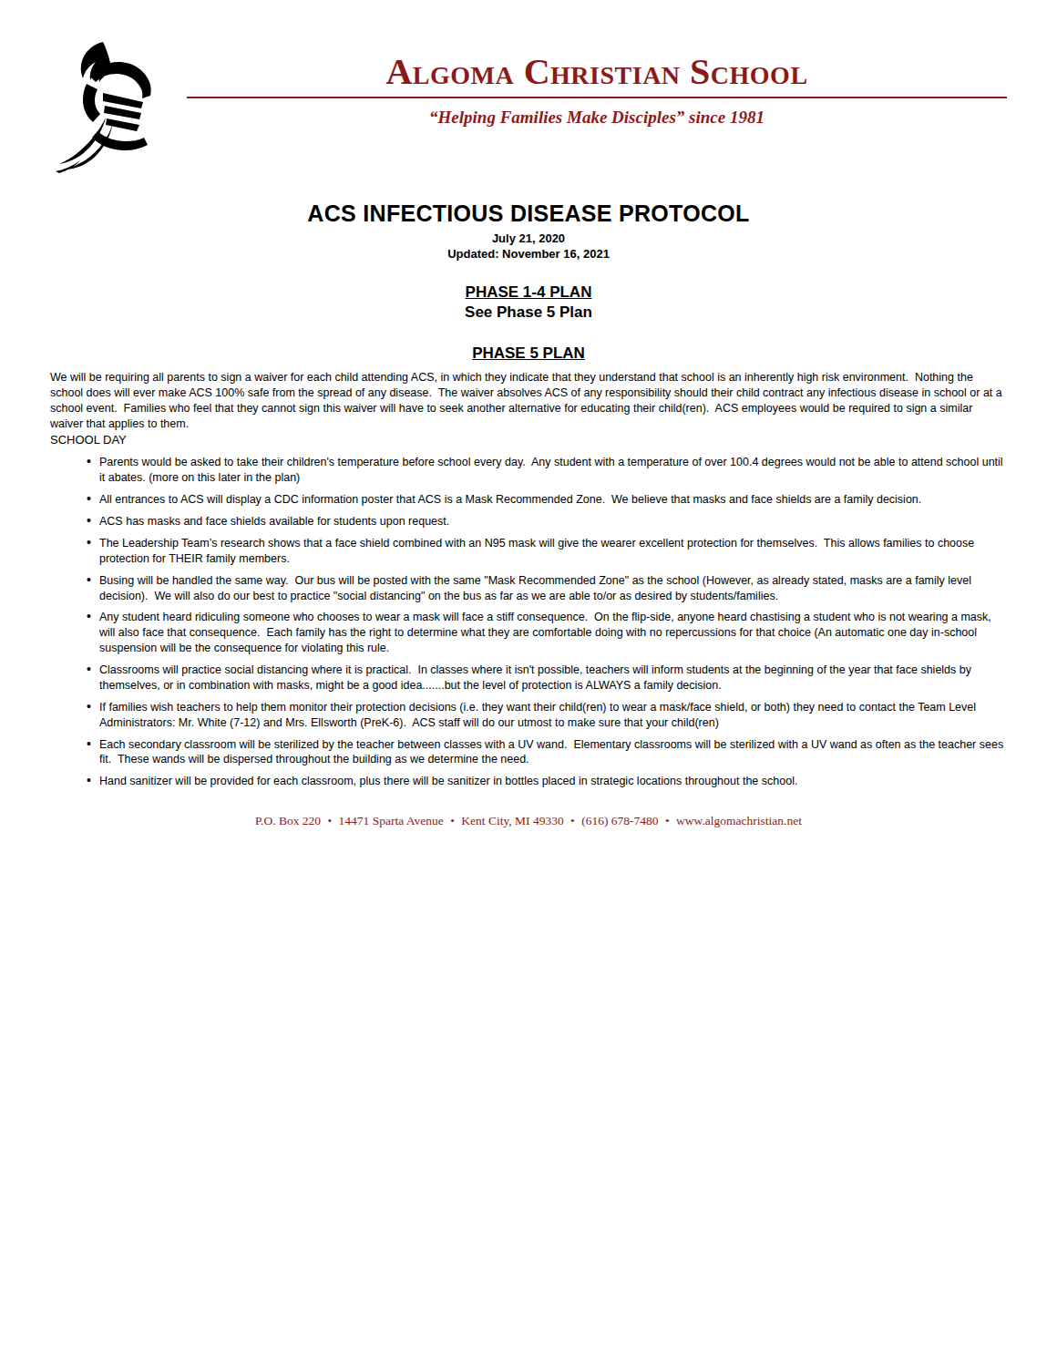Algoma Christian School
“Helping Families Make Disciples” since 1981
ACS INFECTIOUS DISEASE PROTOCOL
July 21, 2020
Updated: November 16, 2021
PHASE 1-4 PLAN
See Phase 5 Plan
PHASE 5 PLAN
We will be requiring all parents to sign a waiver for each child attending ACS, in which they indicate that they understand that school is an inherently high risk environment. Nothing the school does will ever make ACS 100% safe from the spread of any disease. The waiver absolves ACS of any responsibility should their child contract any infectious disease in school or at a school event. Families who feel that they cannot sign this waiver will have to seek another alternative for educating their child(ren). ACS employees would be required to sign a similar waiver that applies to them.
SCHOOL DAY
Parents would be asked to take their children's temperature before school every day. Any student with a temperature of over 100.4 degrees would not be able to attend school until it abates. (more on this later in the plan)
All entrances to ACS will display a CDC information poster that ACS is a Mask Recommended Zone. We believe that masks and face shields are a family decision.
ACS has masks and face shields available for students upon request.
The Leadership Team’s research shows that a face shield combined with an N95 mask will give the wearer excellent protection for themselves. This allows families to choose protection for THEIR family members.
Busing will be handled the same way. Our bus will be posted with the same "Mask Recommended Zone" as the school (However, as already stated, masks are a family level decision). We will also do our best to practice "social distancing" on the bus as far as we are able to/or as desired by students/families.
Any student heard ridiculing someone who chooses to wear a mask will face a stiff consequence. On the flip-side, anyone heard chastising a student who is not wearing a mask, will also face that consequence. Each family has the right to determine what they are comfortable doing with no repercussions for that choice (An automatic one day in-school suspension will be the consequence for violating this rule.
Classrooms will practice social distancing where it is practical. In classes where it isn't possible, teachers will inform students at the beginning of the year that face shields by themselves, or in combination with masks, might be a good idea.......but the level of protection is ALWAYS a family decision.
If families wish teachers to help them monitor their protection decisions (i.e. they want their child(ren) to wear a mask/face shield, or both) they need to contact the Team Level Administrators: Mr. White (7-12) and Mrs. Ellsworth (PreK-6). ACS staff will do our utmost to make sure that your child(ren)
Each secondary classroom will be sterilized by the teacher between classes with a UV wand. Elementary classrooms will be sterilized with a UV wand as often as the teacher sees fit. These wands will be dispersed throughout the building as we determine the need.
Hand sanitizer will be provided for each classroom, plus there will be sanitizer in bottles placed in strategic locations throughout the school.
P.O. Box 220 • 14471 Sparta Avenue • Kent City, MI 49330 • (616) 678-7480 • www.algomachristian.net